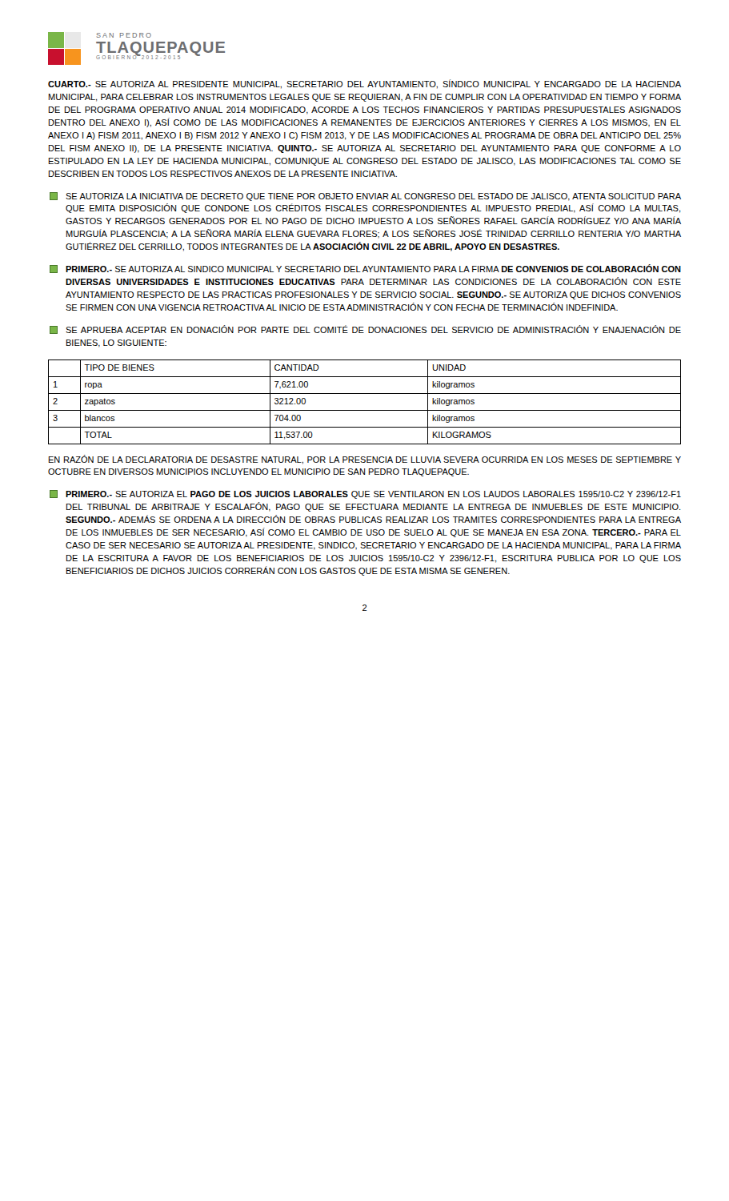SAN PEDRO
TLAQUEPAQUE
GOBIERNO 2012-2015
CUARTO.- SE AUTORIZA AL PRESIDENTE MUNICIPAL, SECRETARIO DEL AYUNTAMIENTO, SÍNDICO MUNICIPAL Y ENCARGADO DE LA HACIENDA MUNICIPAL, PARA CELEBRAR LOS INSTRUMENTOS LEGALES QUE SE REQUIERAN, A FIN DE CUMPLIR CON LA OPERATIVIDAD EN TIEMPO Y FORMA DE DEL PROGRAMA OPERATIVO ANUAL 2014 MODIFICADO, ACORDE A LOS TECHOS FINANCIEROS Y PARTIDAS PRESUPUESTALES ASIGNADOS DENTRO DEL ANEXO I), ASÍ COMO DE LAS MODIFICACIONES A REMANENTES DE EJERCICIOS ANTERIORES Y CIERRES A LOS MISMOS, EN EL ANEXO I A) FISM 2011, ANEXO I B) FISM 2012 Y ANEXO I C) FISM 2013, Y DE LAS MODIFICACIONES AL PROGRAMA DE OBRA DEL ANTICIPO DEL 25% DEL FISM ANEXO II), DE LA PRESENTE INICIATIVA. QUINTO.- SE AUTORIZA AL SECRETARIO DEL AYUNTAMIENTO PARA QUE CONFORME A LO ESTIPULADO EN LA LEY DE HACIENDA MUNICIPAL, COMUNIQUE AL CONGRESO DEL ESTADO DE JALISCO, LAS MODIFICACIONES TAL COMO SE DESCRIBEN EN TODOS LOS RESPECTIVOS ANEXOS DE LA PRESENTE INICIATIVA.
SE AUTORIZA LA INICIATIVA DE DECRETO QUE TIENE POR OBJETO ENVIAR AL CONGRESO DEL ESTADO DE JALISCO, ATENTA SOLICITUD PARA QUE EMITA DISPOSICIÓN QUE CONDONE LOS CRÉDITOS FISCALES CORRESPONDIENTES AL IMPUESTO PREDIAL, ASÍ COMO LA MULTAS, GASTOS Y RECARGOS GENERADOS POR EL NO PAGO DE DICHO IMPUESTO A LOS SEÑORES RAFAEL GARCÍA RODRÍGUEZ Y/O ANA MARÍA MURGUÍA PLASCENCIA; A LA SEÑORA MARÍA ELENA GUEVARA FLORES; A LOS SEÑORES JOSÉ TRINIDAD CERRILLO RENTERIA Y/O MARTHA GUTIÉRREZ DEL CERRILLO, TODOS INTEGRANTES DE LA ASOCIACIÓN CIVIL 22 DE ABRIL, APOYO EN DESASTRES.
PRIMERO.- SE AUTORIZA AL SINDICO MUNICIPAL Y SECRETARIO DEL AYUNTAMIENTO PARA LA FIRMA DE CONVENIOS DE COLABORACIÓN CON DIVERSAS UNIVERSIDADES E INSTITUCIONES EDUCATIVAS PARA DETERMINAR LAS CONDICIONES DE LA COLABORACIÓN CON ESTE AYUNTAMIENTO RESPECTO DE LAS PRACTICAS PROFESIONALES Y DE SERVICIO SOCIAL. SEGUNDO.- SE AUTORIZA QUE DICHOS CONVENIOS SE FIRMEN CON UNA VIGENCIA RETROACTIVA AL INICIO DE ESTA ADMINISTRACIÓN Y CON FECHA DE TERMINACIÓN INDEFINIDA.
SE APRUEBA ACEPTAR EN DONACIÓN POR PARTE DEL COMITÉ DE DONACIONES DEL SERVICIO DE ADMINISTRACIÓN Y ENAJENACIÓN DE BIENES, LO SIGUIENTE:
| | TIPO DE BIENES | CANTIDAD | UNIDAD |
| 1 | ropa | 7,621.00 | kilogramos |
| 2 | zapatos | 3212.00 | kilogramos |
| 3 | blancos | 704.00 | kilogramos |
| | TOTAL | 11,537.00 | KILOGRAMOS |
EN RAZÓN DE LA DECLARATORIA DE DESASTRE NATURAL, POR LA PRESENCIA DE LLUVIA SEVERA OCURRIDA EN LOS MESES DE SEPTIEMBRE Y OCTUBRE EN DIVERSOS MUNICIPIOS INCLUYENDO EL MUNICIPIO DE SAN PEDRO TLAQUEPAQUE.
PRIMERO.- SE AUTORIZA EL PAGO DE LOS JUICIOS LABORALES QUE SE VENTILARON EN LOS LAUDOS LABORALES 1595/10-C2 Y 2396/12-F1 DEL TRIBUNAL DE ARBITRAJE Y ESCALAFÓN, PAGO QUE SE EFECTUARA MEDIANTE LA ENTREGA DE INMUEBLES DE ESTE MUNICIPIO. SEGUNDO.- ADEMÁS SE ORDENA A LA DIRECCIÓN DE OBRAS PUBLICAS REALIZAR LOS TRAMITES CORRESPONDIENTES PARA LA ENTREGA DE LOS INMUEBLES DE SER NECESARIO, ASÍ COMO EL CAMBIO DE USO DE SUELO AL QUE SE MANEJA EN ESA ZONA. TERCERO.- PARA EL CASO DE SER NECESARIO SE AUTORIZA AL PRESIDENTE, SINDICO, SECRETARIO Y ENCARGADO DE LA HACIENDA MUNICIPAL, PARA LA FIRMA DE LA ESCRITURA A FAVOR DE LOS BENEFICIARIOS DE LOS JUICIOS 1595/10-C2 Y 2396/12-F1, ESCRITURA PUBLICA POR LO QUE LOS BENEFICIARIOS DE DICHOS JUICIOS CORRERÁN CON LOS GASTOS QUE DE ESTA MISMA SE GENEREN.
2